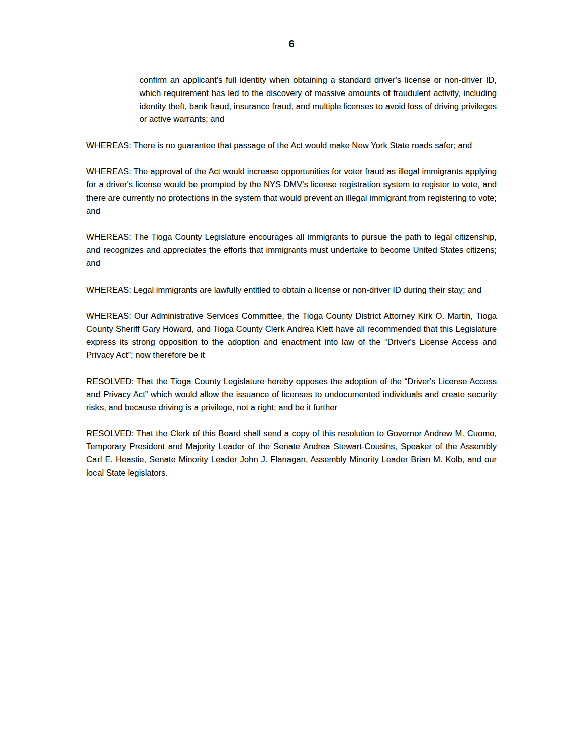6
confirm an applicant's full identity when obtaining a standard driver's license or non-driver ID, which requirement has led to the discovery of massive amounts of fraudulent activity, including identity theft, bank fraud, insurance fraud, and multiple licenses to avoid loss of driving privileges or active warrants; and
WHEREAS: There is no guarantee that passage of the Act would make New York State roads safer; and
WHEREAS: The approval of the Act would increase opportunities for voter fraud as illegal immigrants applying for a driver's license would be prompted by the NYS DMV's license registration system to register to vote, and there are currently no protections in the system that would prevent an illegal immigrant from registering to vote; and
WHEREAS: The Tioga County Legislature encourages all immigrants to pursue the path to legal citizenship, and recognizes and appreciates the efforts that immigrants must undertake to become United States citizens; and
WHEREAS: Legal immigrants are lawfully entitled to obtain a license or non-driver ID during their stay; and
WHEREAS: Our Administrative Services Committee, the Tioga County District Attorney Kirk O. Martin, Tioga County Sheriff Gary Howard, and Tioga County Clerk Andrea Klett have all recommended that this Legislature express its strong opposition to the adoption and enactment into law of the “Driver's License Access and Privacy Act”; now therefore be it
RESOLVED: That the Tioga County Legislature hereby opposes the adoption of the “Driver's License Access and Privacy Act” which would allow the issuance of licenses to undocumented individuals and create security risks, and because driving is a privilege, not a right; and be it further
RESOLVED: That the Clerk of this Board shall send a copy of this resolution to Governor Andrew M. Cuomo, Temporary President and Majority Leader of the Senate Andrea Stewart-Cousins, Speaker of the Assembly Carl E. Heastie, Senate Minority Leader John J. Flanagan, Assembly Minority Leader Brian M. Kolb, and our local State legislators.